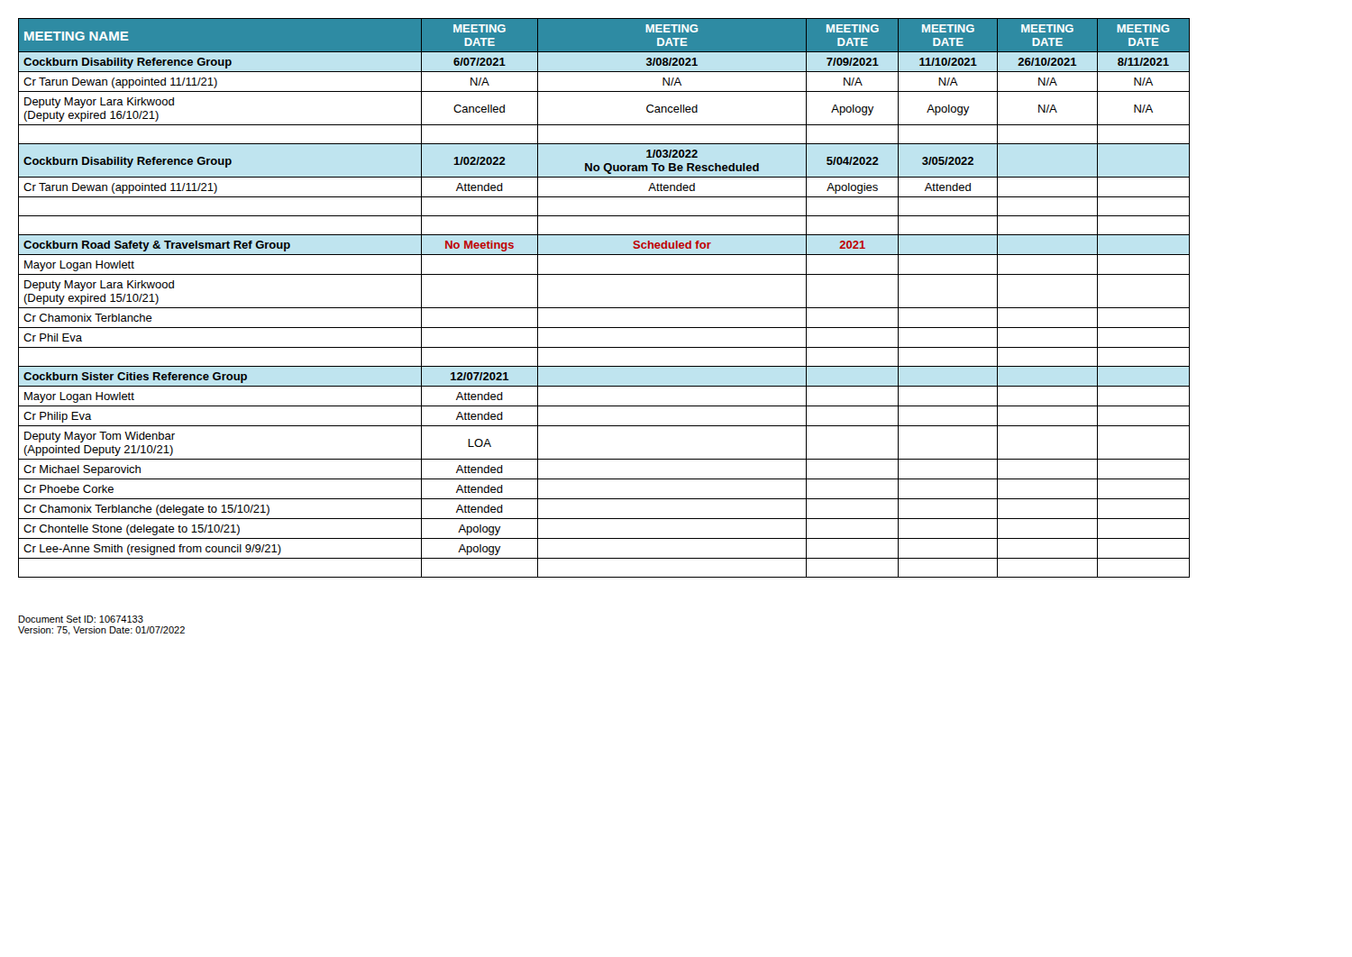| MEETING NAME | MEETING DATE | MEETING DATE | MEETING DATE | MEETING DATE | MEETING DATE | MEETING DATE |
| --- | --- | --- | --- | --- | --- | --- |
| Cockburn Disability Reference Group | 6/07/2021 | 3/08/2021 | 7/09/2021 | 11/10/2021 | 26/10/2021 | 8/11/2021 |
| Cr Tarun Dewan (appointed 11/11/21) | N/A | N/A | N/A | N/A | N/A | N/A |
| Deputy Mayor Lara Kirkwood (Deputy expired 16/10/21) | Cancelled | Cancelled | Apology | Apology | N/A | N/A |
| Cockburn Disability Reference Group | 1/02/2022 | 1/03/2022 No Quoram To Be Rescheduled | 5/04/2022 | 3/05/2022 | | |
| Cr Tarun Dewan (appointed 11/11/21) | Attended | Attended | Apologies | Attended | | |
| Cockburn Road Safety & Travelsmart Ref Group | No Meetings | Scheduled for | 2021 | | | |
| Mayor Logan Howlett | | | | | | |
| Deputy Mayor Lara Kirkwood (Deputy expired 15/10/21) | | | | | | |
| Cr Chamonix Terblanche | | | | | | |
| Cr Phil Eva | | | | | | |
| Cockburn Sister Cities Reference Group | 12/07/2021 | | | | | |
| Mayor Logan Howlett | Attended | | | | | |
| Cr Philip Eva | Attended | | | | | |
| Deputy Mayor Tom Widenbar (Appointed Deputy 21/10/21) | LOA | | | | | |
| Cr Michael Separovich | Attended | | | | | |
| Cr Phoebe Corke | Attended | | | | | |
| Cr Chamonix Terblanche (delegate to 15/10/21) | Attended | | | | | |
| Cr Chontelle Stone (delegate to 15/10/21) | Apology | | | | | |
| Cr Lee-Anne Smith (resigned from council 9/9/21) | Apology | | | | | |
Document Set ID: 10674133
Version: 75, Version Date: 01/07/2022